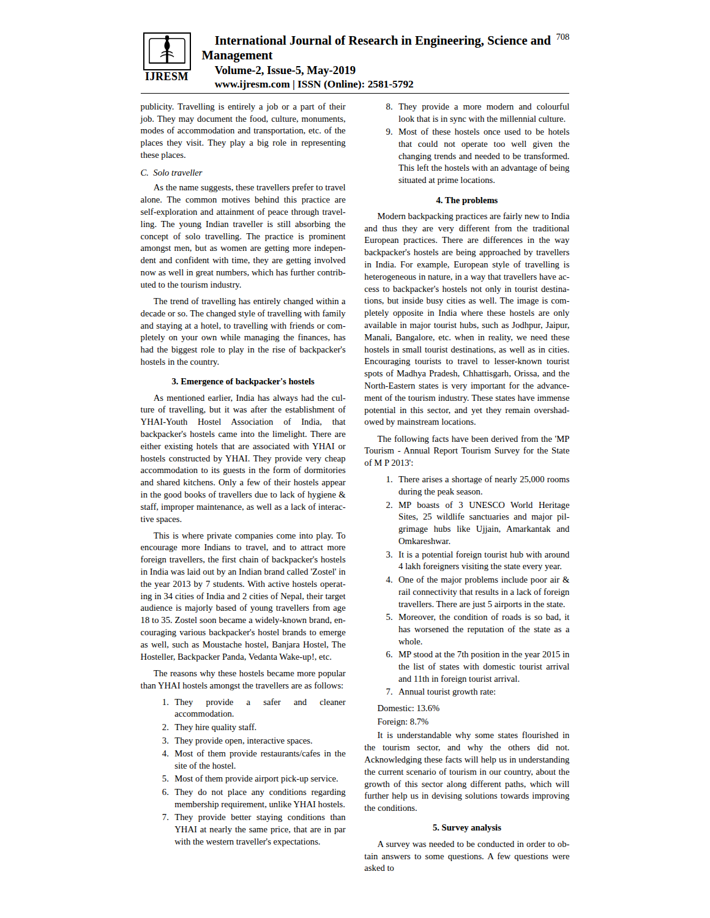IJRESM
International Journal of Research in Engineering, Science and Management
Volume-2, Issue-5, May-2019
www.ijresm.com | ISSN (Online): 2581-5792
708
publicity. Travelling is entirely a job or a part of their job. They may document the food, culture, monuments, modes of accommodation and transportation, etc. of the places they visit. They play a big role in representing these places.
C. Solo traveller
As the name suggests, these travellers prefer to travel alone. The common motives behind this practice are self-exploration and attainment of peace through travelling. The young Indian traveller is still absorbing the concept of solo travelling. The practice is prominent amongst men, but as women are getting more independent and confident with time, they are getting involved now as well in great numbers, which has further contributed to the tourism industry.
The trend of travelling has entirely changed within a decade or so. The changed style of travelling with family and staying at a hotel, to travelling with friends or completely on your own while managing the finances, has had the biggest role to play in the rise of backpacker's hostels in the country.
3. Emergence of backpacker's hostels
As mentioned earlier, India has always had the culture of travelling, but it was after the establishment of YHAI-Youth Hostel Association of India, that backpacker's hostels came into the limelight. There are either existing hotels that are associated with YHAI or hostels constructed by YHAI. They provide very cheap accommodation to its guests in the form of dormitories and shared kitchens. Only a few of their hostels appear in the good books of travellers due to lack of hygiene & staff, improper maintenance, as well as a lack of interactive spaces.
This is where private companies come into play. To encourage more Indians to travel, and to attract more foreign travellers, the first chain of backpacker's hostels in India was laid out by an Indian brand called 'Zostel' in the year 2013 by 7 students. With active hostels operating in 34 cities of India and 2 cities of Nepal, their target audience is majorly based of young travellers from age 18 to 35. Zostel soon became a widely-known brand, encouraging various backpacker's hostel brands to emerge as well, such as Moustache hostel, Banjara Hostel, The Hosteller, Backpacker Panda, Vedanta Wake-up!, etc.
The reasons why these hostels became more popular than YHAI hostels amongst the travellers are as follows:
They provide a safer and cleaner accommodation.
They hire quality staff.
They provide open, interactive spaces.
Most of them provide restaurants/cafes in the site of the hostel.
Most of them provide airport pick-up service.
They do not place any conditions regarding membership requirement, unlike YHAI hostels.
They provide better staying conditions than YHAI at nearly the same price, that are in par with the western traveller's expectations.
They provide a more modern and colourful look that is in sync with the millennial culture.
Most of these hostels once used to be hotels that could not operate too well given the changing trends and needed to be transformed. This left the hostels with an advantage of being situated at prime locations.
4. The problems
Modern backpacking practices are fairly new to India and thus they are very different from the traditional European practices. There are differences in the way backpacker's hostels are being approached by travellers in India. For example, European style of travelling is heterogeneous in nature, in a way that travellers have access to backpacker's hostels not only in tourist destinations, but inside busy cities as well. The image is completely opposite in India where these hostels are only available in major tourist hubs, such as Jodhpur, Jaipur, Manali, Bangalore, etc. when in reality, we need these hostels in small tourist destinations, as well as in cities. Encouraging tourists to travel to lesser-known tourist spots of Madhya Pradesh, Chhattisgarh, Orissa, and the North-Eastern states is very important for the advancement of the tourism industry. These states have immense potential in this sector, and yet they remain overshadowed by mainstream locations.
The following facts have been derived from the 'MP Tourism - Annual Report Tourism Survey for the State of M P 2013':
There arises a shortage of nearly 25,000 rooms during the peak season.
MP boasts of 3 UNESCO World Heritage Sites, 25 wildlife sanctuaries and major pilgrimage hubs like Ujjain, Amarkantak and Omkareshwar.
It is a potential foreign tourist hub with around 4 lakh foreigners visiting the state every year.
One of the major problems include poor air & rail connectivity that results in a lack of foreign travellers. There are just 5 airports in the state.
Moreover, the condition of roads is so bad, it has worsened the reputation of the state as a whole.
MP stood at the 7th position in the year 2015 in the list of states with domestic tourist arrival and 11th in foreign tourist arrival.
Annual tourist growth rate:
Domestic: 13.6%
Foreign: 8.7%
It is understandable why some states flourished in the tourism sector, and why the others did not. Acknowledging these facts will help us in understanding the current scenario of tourism in our country, about the growth of this sector along different paths, which will further help us in devising solutions towards improving the conditions.
5. Survey analysis
A survey was needed to be conducted in order to obtain answers to some questions. A few questions were asked to